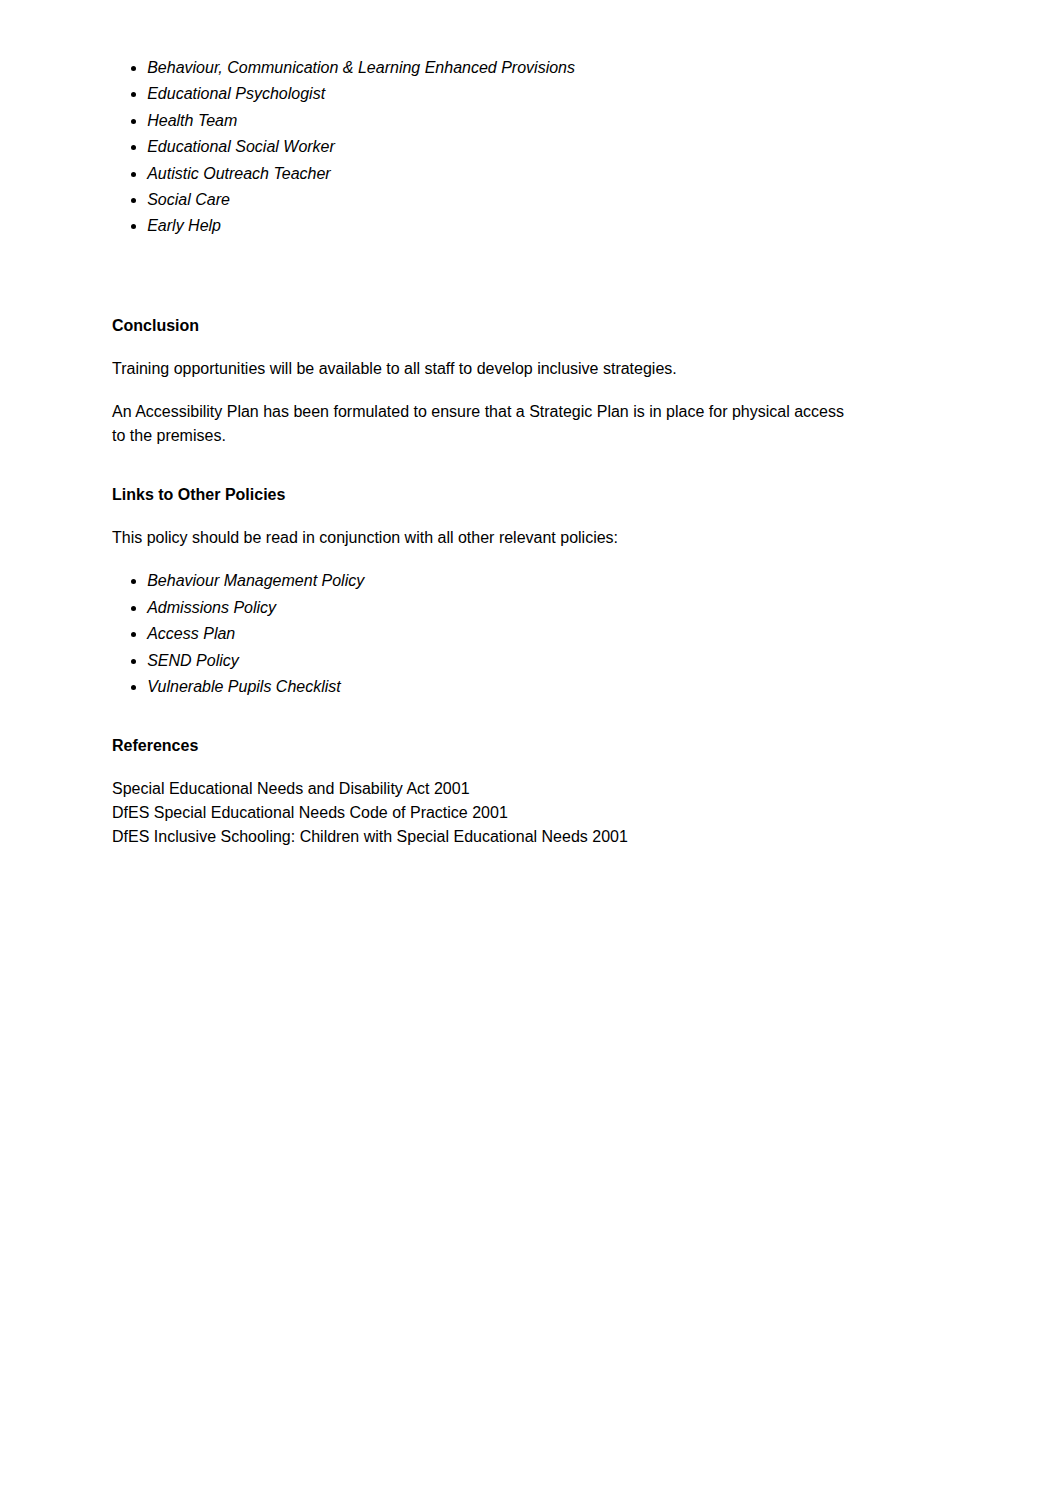Behaviour, Communication & Learning Enhanced Provisions
Educational Psychologist
Health Team
Educational Social Worker
Autistic Outreach Teacher
Social Care
Early Help
Conclusion
Training opportunities will be available to all staff to develop inclusive strategies.
An Accessibility Plan has been formulated to ensure that a Strategic Plan is in place for physical access to the premises.
Links to Other Policies
This policy should be read in conjunction with all other relevant policies:
Behaviour Management Policy
Admissions Policy
Access Plan
SEND Policy
Vulnerable Pupils Checklist
References
Special Educational Needs and Disability Act 2001
DfES Special Educational Needs Code of Practice 2001
DfES Inclusive Schooling: Children with Special Educational Needs 2001